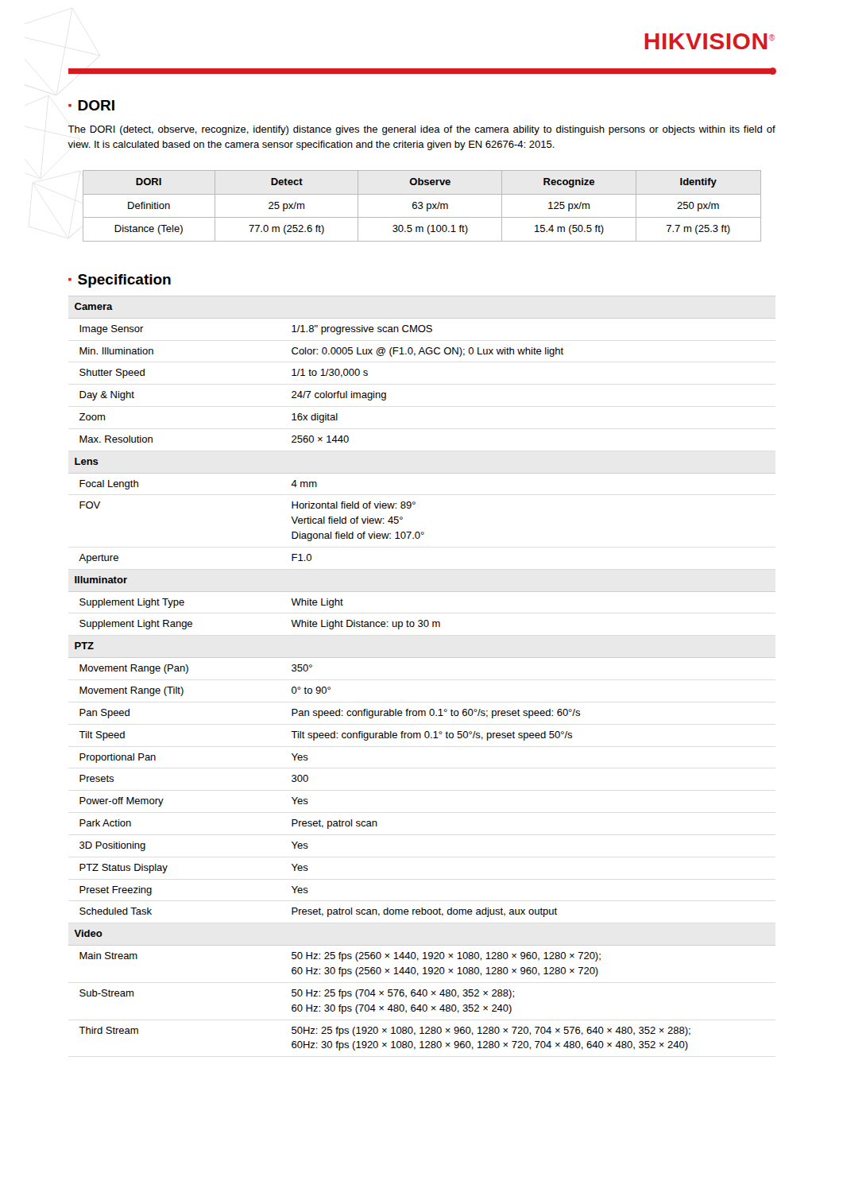HIKVISION®
DORI
The DORI (detect, observe, recognize, identify) distance gives the general idea of the camera ability to distinguish persons or objects within its field of view. It is calculated based on the camera sensor specification and the criteria given by EN 62676-4: 2015.
| DORI | Detect | Observe | Recognize | Identify |
| --- | --- | --- | --- | --- |
| Definition | 25 px/m | 63 px/m | 125 px/m | 250 px/m |
| Distance (Tele) | 77.0 m (252.6 ft) | 30.5 m (100.1 ft) | 15.4 m (50.5 ft) | 7.7 m (25.3 ft) |
Specification
| Camera |
| Image Sensor | 1/1.8" progressive scan CMOS |
| Min. Illumination | Color: 0.0005 Lux @ (F1.0, AGC ON); 0 Lux with white light |
| Shutter Speed | 1/1 to 1/30,000 s |
| Day & Night | 24/7 colorful imaging |
| Zoom | 16x digital |
| Max. Resolution | 2560 × 1440 |
| Lens |
| Focal Length | 4 mm |
| FOV | Horizontal field of view: 89° Vertical field of view: 45° Diagonal field of view: 107.0° |
| Aperture | F1.0 |
| Illuminator |
| Supplement Light Type | White Light |
| Supplement Light Range | White Light Distance: up to 30 m |
| PTZ |
| Movement Range (Pan) | 350° |
| Movement Range (Tilt) | 0° to 90° |
| Pan Speed | Pan speed: configurable from 0.1° to 60°/s; preset speed: 60°/s |
| Tilt Speed | Tilt speed: configurable from 0.1° to 50°/s, preset speed 50°/s |
| Proportional Pan | Yes |
| Presets | 300 |
| Power-off Memory | Yes |
| Park Action | Preset, patrol scan |
| 3D Positioning | Yes |
| PTZ Status Display | Yes |
| Preset Freezing | Yes |
| Scheduled Task | Preset, patrol scan, dome reboot, dome adjust, aux output |
| Video |
| Main Stream | 50 Hz: 25 fps (2560 × 1440, 1920 × 1080, 1280 × 960, 1280 × 720); 60 Hz: 30 fps (2560 × 1440, 1920 × 1080, 1280 × 960, 1280 × 720) |
| Sub-Stream | 50 Hz: 25 fps (704 × 576, 640 × 480, 352 × 288); 60 Hz: 30 fps (704 × 480, 640 × 480, 352 × 240) |
| Third Stream | 50Hz: 25 fps (1920 × 1080, 1280 × 960, 1280 × 720, 704 × 576, 640 × 480, 352 × 288); 60Hz: 30 fps (1920 × 1080, 1280 × 960, 1280 × 720, 704 × 480, 640 × 480, 352 × 240) |